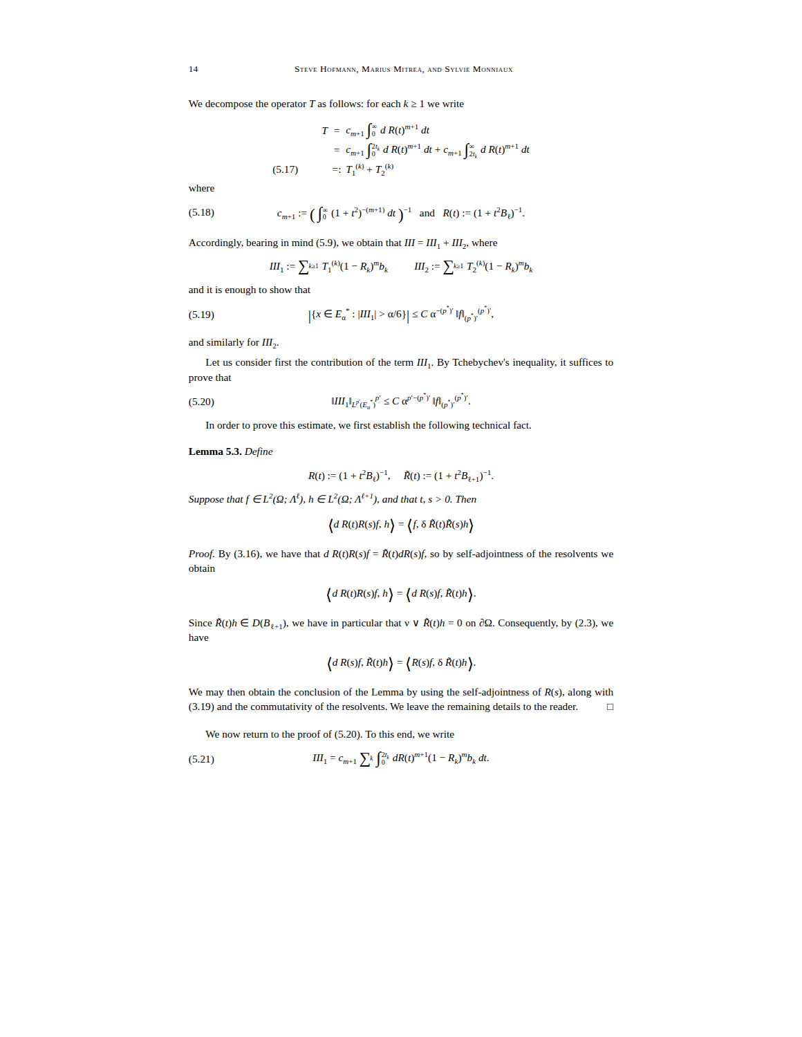14 Steve Hofmann, Marius Mitrea, and Sylvie Monniaux
We decompose the operator T as follows: for each k ≥ 1 we write
| | T | = | c m +1 ∫ ∞ 0 d R ( t ) m +1 dt |
| | | = | c m +1 ∫ 2 t k 0 d R ( t ) m +1 dt + c m +1 ∫ ∞ 2 t k d R ( t ) m +1 dt |
| (5.17) | | =: | T 1 ( k ) + T 2 ( k ) |
where
(5.18)
cm+1 := ( ∫∞0 (1 + t2)−(m+1) dt )−1 and R(t) := (1 + t2Bℓ)−1.
Accordingly, bearing in mind (5.9), we obtain that III = III1 + III2, where
III1 := ∑k≥1 T1(k)(1 − Rk)mbk III2 := ∑k≥1 T2(k)(1 − Rk)mbk
and it is enough to show that
(5.19)
|{x ∈ Eα* : |III1| > α/6}| ≤ C α−(p*)′ ‖f‖(p*)′(p*)′,
and similarly for III2.
Let us consider first the contribution of the term III1. By Tchebychev's inequality, it suffices to prove that
(5.20)
‖III1‖Lp′(Eα*)p′ ≤ C αp′−(p*)′ ‖f‖(p*)′(p*)′.
In order to prove this estimate, we first establish the following technical fact.
Lemma 5.3. Define
R(t) := (1 + t2Bℓ)−1, R̃(t) := (1 + t2Bℓ+1)−1.
Suppose that f ∈ L2(Ω; Λℓ), h ∈ L2(Ω; Λℓ+1), and that t, s > 0. Then
⟨d R(t)R(s)f, h⟩ = ⟨f, δ R̃(t)R̃(s)h⟩
Proof. By (3.16), we have that d R(t)R(s)f = R̃(t)dR(s)f, so by self-adjointness of the resolvents we obtain
⟨d R(t)R(s)f, h⟩ = ⟨d R(s)f, R̃(t)h⟩.
Since R̃(t)h ∈ D(Bℓ+1), we have in particular that ν ∨ R̃(t)h = 0 on ∂Ω. Consequently, by (2.3), we have
⟨d R(s)f, R̃(t)h⟩ = ⟨R(s)f, δ R̃(t)h⟩.
We may then obtain the conclusion of the Lemma by using the self-adjointness of R(s), along with (3.19) and the commutativity of the resolvents. We leave the remaining details to the reader. □
We now return to the proof of (5.20). To this end, we write
(5.21)
III1 = cm+1 ∑k ∫2tk 0 dR(t)m+1(1 − Rk)mbk dt.